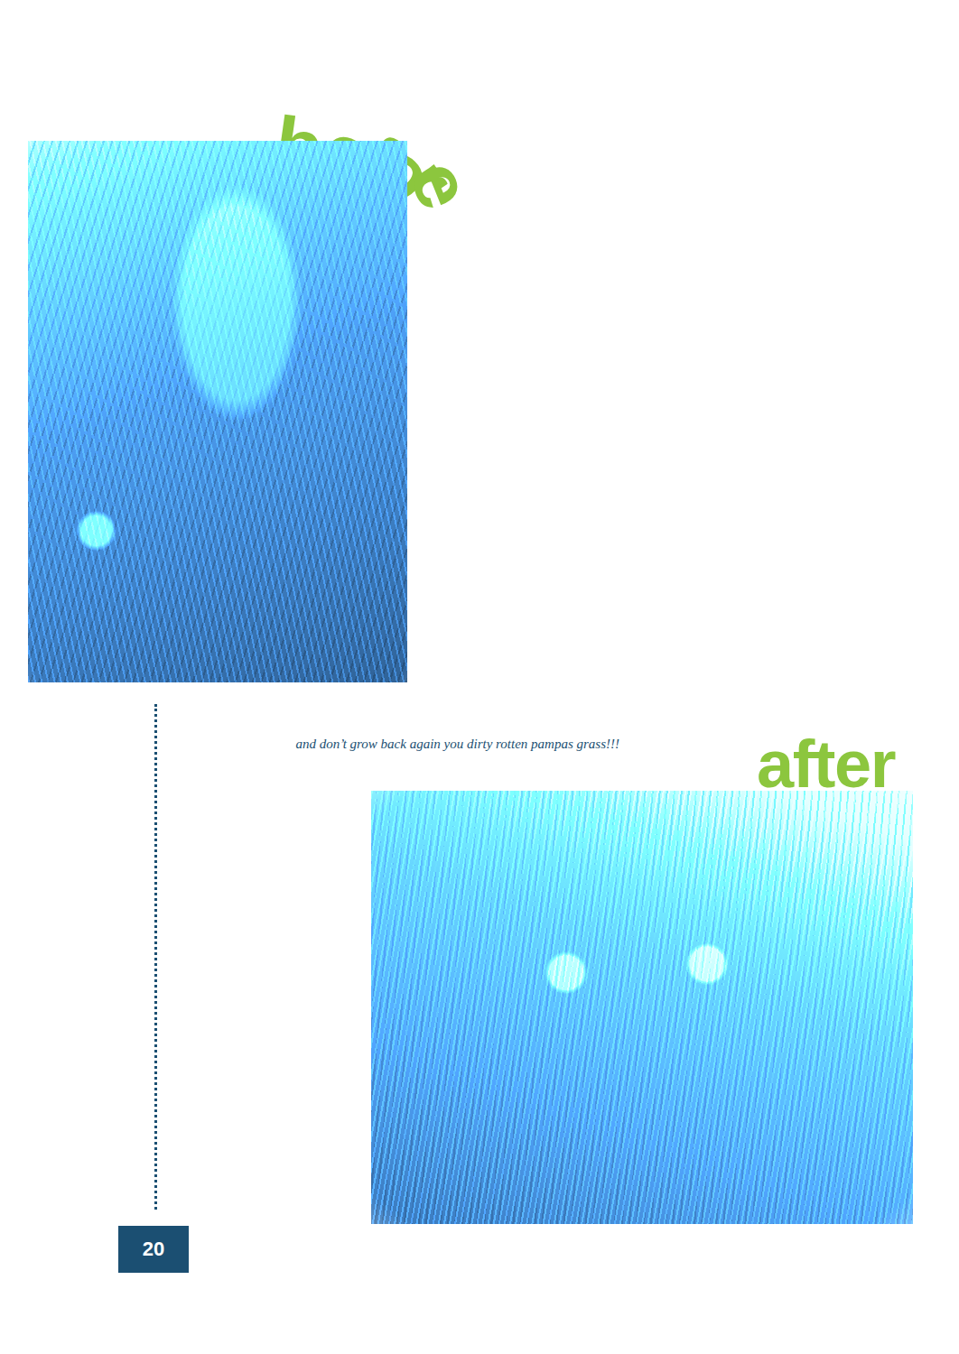before
and don’t grow back again you dirty rotten pampas grass!!!
after
20